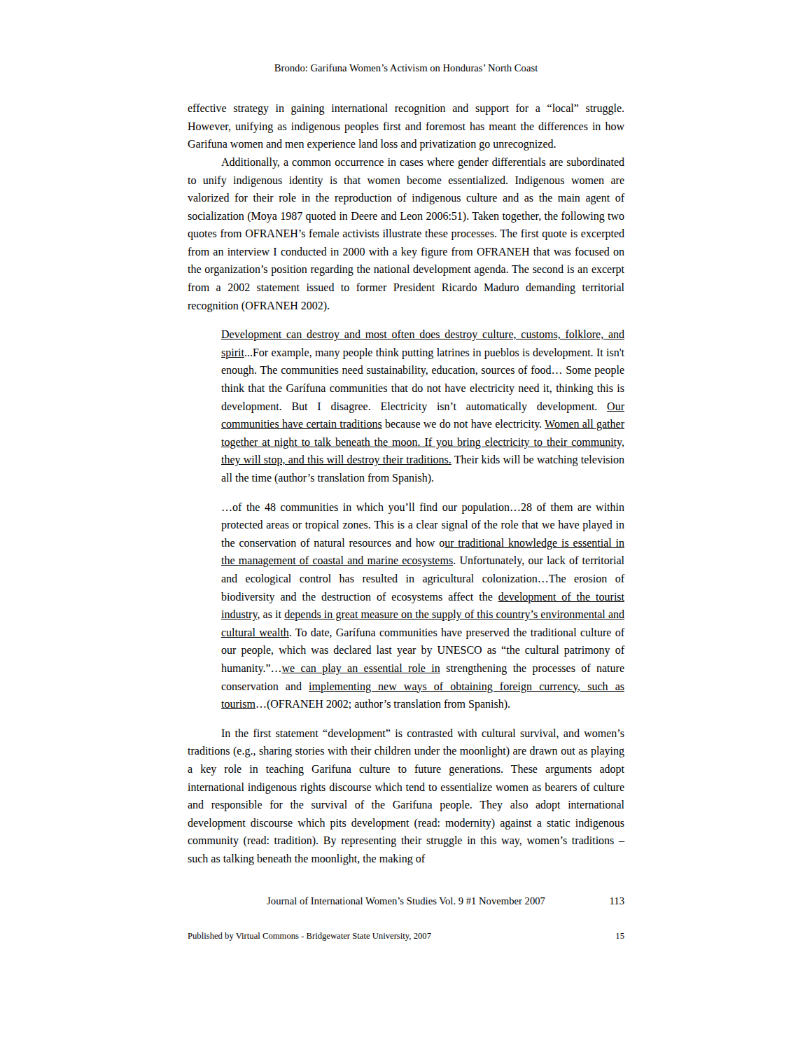Brondo: Garifuna Women’s Activism on Honduras’ North Coast
effective strategy in gaining international recognition and support for a “local” struggle. However, unifying as indigenous peoples first and foremost has meant the differences in how Garifuna women and men experience land loss and privatization go unrecognized.
Additionally, a common occurrence in cases where gender differentials are subordinated to unify indigenous identity is that women become essentialized. Indigenous women are valorized for their role in the reproduction of indigenous culture and as the main agent of socialization (Moya 1987 quoted in Deere and Leon 2006:51). Taken together, the following two quotes from OFRANEH’s female activists illustrate these processes. The first quote is excerpted from an interview I conducted in 2000 with a key figure from OFRANEH that was focused on the organization’s position regarding the national development agenda. The second is an excerpt from a 2002 statement issued to former President Ricardo Maduro demanding territorial recognition (OFRANEH 2002).
Development can destroy and most often does destroy culture, customs, folklore, and spirit...For example, many people think putting latrines in pueblos is development. It isn't enough. The communities need sustainability, education, sources of food… Some people think that the Garífuna communities that do not have electricity need it, thinking this is development. But I disagree. Electricity isn’t automatically development. Our communities have certain traditions because we do not have electricity. Women all gather together at night to talk beneath the moon. If you bring electricity to their community, they will stop, and this will destroy their traditions. Their kids will be watching television all the time (author’s translation from Spanish).
…of the 48 communities in which you’ll find our population…28 of them are within protected areas or tropical zones. This is a clear signal of the role that we have played in the conservation of natural resources and how our traditional knowledge is essential in the management of coastal and marine ecosystems. Unfortunately, our lack of territorial and ecological control has resulted in agricultural colonization…The erosion of biodiversity and the destruction of ecosystems affect the development of the tourist industry, as it depends in great measure on the supply of this country’s environmental and cultural wealth. To date, Garífuna communities have preserved the traditional culture of our people, which was declared last year by UNESCO as “the cultural patrimony of humanity.”…we can play an essential role in strengthening the processes of nature conservation and implementing new ways of obtaining foreign currency, such as tourism…(OFRANEH 2002; author’s translation from Spanish).
In the first statement “development” is contrasted with cultural survival, and women’s traditions (e.g., sharing stories with their children under the moonlight) are drawn out as playing a key role in teaching Garifuna culture to future generations. These arguments adopt international indigenous rights discourse which tend to essentialize women as bearers of culture and responsible for the survival of the Garifuna people. They also adopt international development discourse which pits development (read: modernity) against a static indigenous community (read: tradition). By representing their struggle in this way, women’s traditions – such as talking beneath the moonlight, the making of
Journal of International Women’s Studies Vol. 9 #1 November 2007 113
Published by Virtual Commons - Bridgewater State University, 2007
15